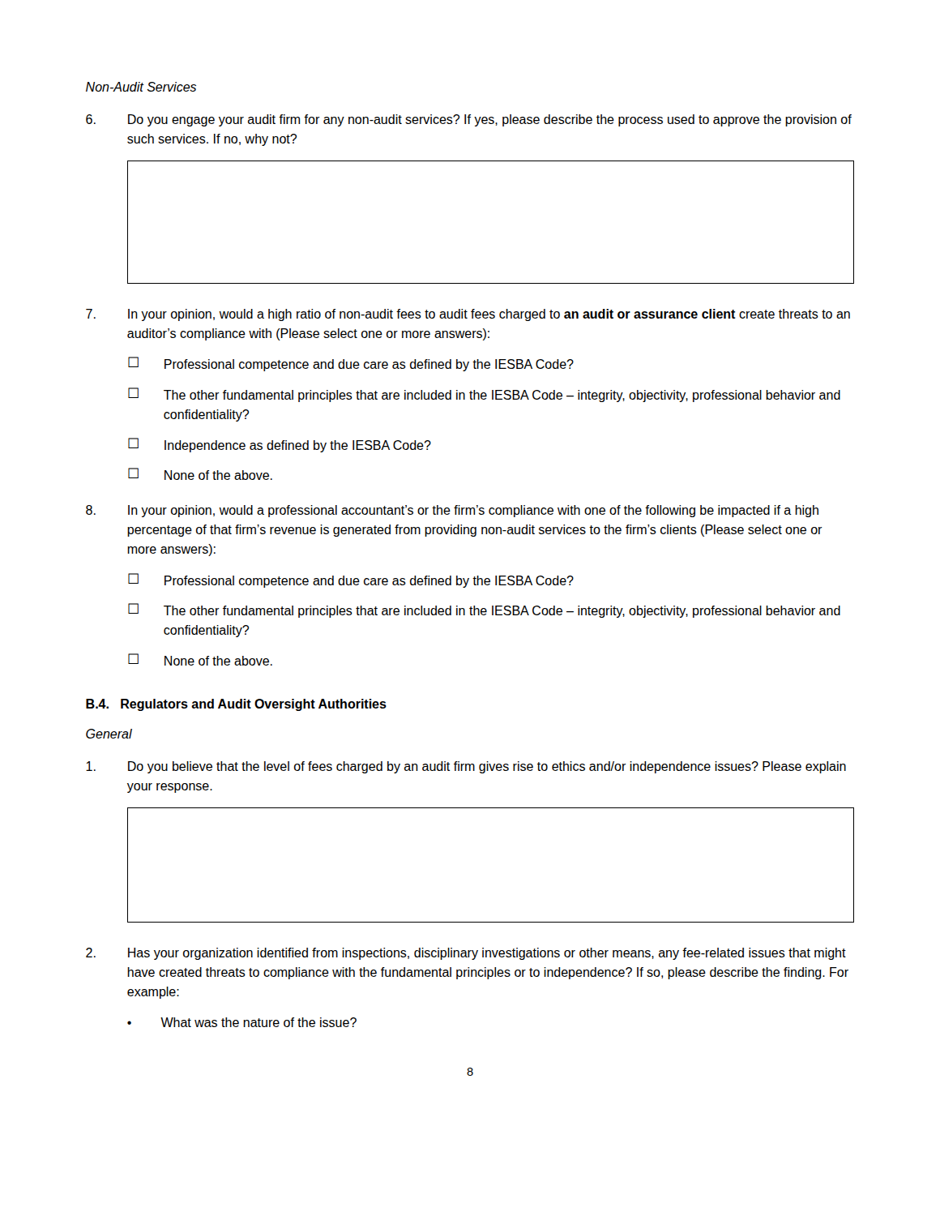Non-Audit Services
6.
Do you engage your audit firm for any non-audit services? If yes, please describe the process used to approve the provision of such services. If no, why not?
7.
In your opinion, would a high ratio of non-audit fees to audit fees charged to an audit or assurance client create threats to an auditor’s compliance with (Please select one or more answers):
☐
Professional competence and due care as defined by the IESBA Code?
☐
The other fundamental principles that are included in the IESBA Code – integrity, objectivity, professional behavior and confidentiality?
☐
Independence as defined by the IESBA Code?
☐
None of the above.
8.
In your opinion, would a professional accountant’s or the firm’s compliance with one of the following be impacted if a high percentage of that firm’s revenue is generated from providing non-audit services to the firm’s clients (Please select one or more answers):
☐
Professional competence and due care as defined by the IESBA Code?
☐
The other fundamental principles that are included in the IESBA Code – integrity, objectivity, professional behavior and confidentiality?
☐
None of the above.
B.4. Regulators and Audit Oversight Authorities
General
1.
Do you believe that the level of fees charged by an audit firm gives rise to ethics and/or independence issues? Please explain your response.
2.
Has your organization identified from inspections, disciplinary investigations or other means, any fee-related issues that might have created threats to compliance with the fundamental principles or to independence? If so, please describe the finding. For example:
•
What was the nature of the issue?
8